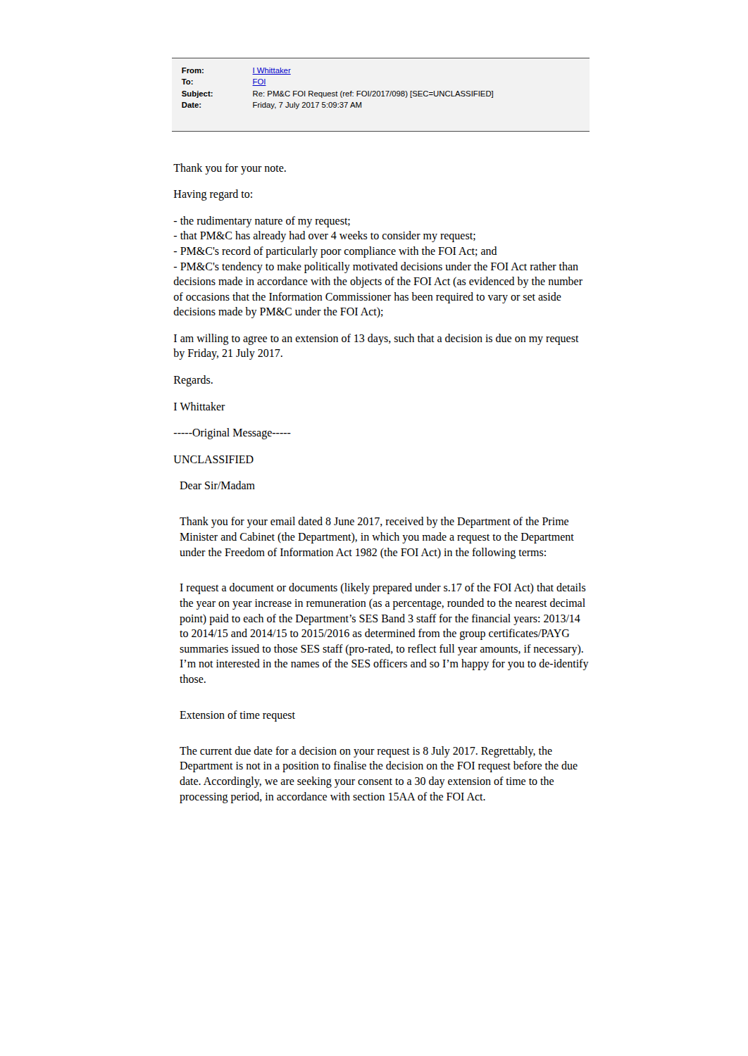| From: | I Whittaker |
| To: | FOI |
| Subject: | Re: PM&C FOI Request (ref: FOI/2017/098) [SEC=UNCLASSIFIED] |
| Date: | Friday, 7 July 2017 5:09:37 AM |
Thank you for your note.
Having regard to:
- the rudimentary nature of my request;
- that PM&C has already had over 4 weeks to consider my request;
- PM&C's record of particularly poor compliance with the FOI Act; and
- PM&C's tendency to make politically motivated decisions under the FOI Act rather than decisions made in accordance with the objects of the FOI Act (as evidenced by the number of occasions that the Information Commissioner has been required to vary or set aside decisions made by PM&C under the FOI Act);
I am willing to agree to an extension of 13 days, such that a decision is due on my request by Friday, 21 July 2017.
Regards.
I Whittaker
-----Original Message-----
UNCLASSIFIED
Dear Sir/Madam
Thank you for your email dated 8 June 2017, received by the Department of the Prime Minister and Cabinet (the Department), in which you made a request to the Department under the Freedom of Information Act 1982 (the FOI Act) in the following terms:
I request a document or documents (likely prepared under s.17 of the FOI Act) that details the year on year increase in remuneration (as a percentage, rounded to the nearest decimal point) paid to each of the Department’s SES Band 3 staff for the financial years: 2013/14 to 2014/15 and 2014/15 to 2015/2016 as determined from the group certificates/PAYG summaries issued to those SES staff (pro-rated, to reflect full year amounts, if necessary). I’m not interested in the names of the SES officers and so I’m happy for you to de-identify those.
Extension of time request
The current due date for a decision on your request is 8 July 2017. Regrettably, the Department is not in a position to finalise the decision on the FOI request before the due date. Accordingly, we are seeking your consent to a 30 day extension of time to the processing period, in accordance with section 15AA of the FOI Act.